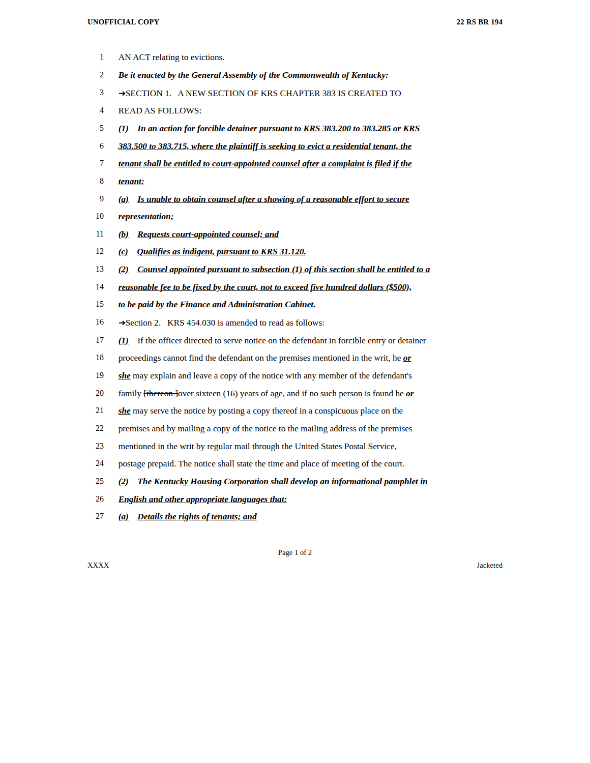Unofficial Copy
22 RS BR 194
AN ACT relating to evictions.
Be it enacted by the General Assembly of the Commonwealth of Kentucky:
➔SECTION 1. A NEW SECTION OF KRS CHAPTER 383 IS CREATED TO
READ AS FOLLOWS:
(1) In an action for forcible detainer pursuant to KRS 383.200 to 383.285 or KRS
383.500 to 383.715, where the plaintiff is seeking to evict a residential tenant, the
tenant shall be entitled to court-appointed counsel after a complaint is filed if the
tenant:
(a) Is unable to obtain counsel after a showing of a reasonable effort to secure
representation;
(b) Requests court-appointed counsel; and
(c) Qualifies as indigent, pursuant to KRS 31.120.
(2) Counsel appointed pursuant to subsection (1) of this section shall be entitled to a
reasonable fee to be fixed by the court, not to exceed five hundred dollars ($500),
to be paid by the Finance and Administration Cabinet.
➔Section 2. KRS 454.030 is amended to read as follows:
(1) If the officer directed to serve notice on the defendant in forcible entry or detainer
proceedings cannot find the defendant on the premises mentioned in the writ, he or
she may explain and leave a copy of the notice with any member of the defendant's
family [thereon ] over sixteen (16) years of age, and if no such person is found he or
she may serve the notice by posting a copy thereof in a conspicuous place on the
premises and by mailing a copy of the notice to the mailing address of the premises
mentioned in the writ by regular mail through the United States Postal Service,
postage prepaid. The notice shall state the time and place of meeting of the court.
(2) The Kentucky Housing Corporation shall develop an informational pamphlet in
English and other appropriate languages that:
(a) Details the rights of tenants; and
Page 1 of 2
XXXX
Jacketed